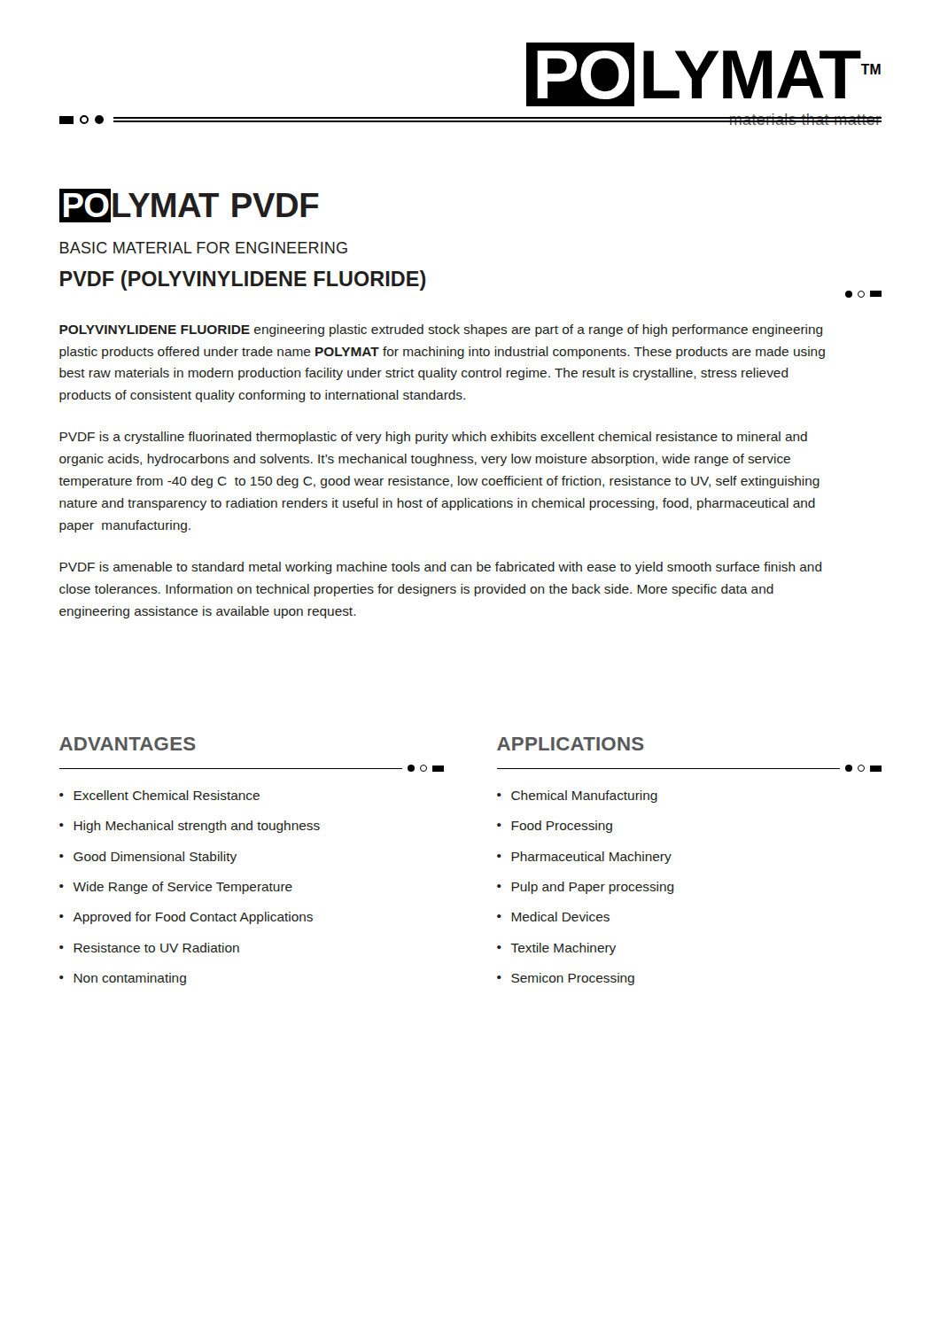PO LYMAT TM
materials that matter
POLYMAT PVDF
BASIC MATERIAL FOR ENGINEERING
PVDF (POLYVINYLIDENE FLUORIDE)
POLYVINYLIDENE FLUORIDE engineering plastic extruded stock shapes are part of a range of high performance engineering plastic products offered under trade name POLYMAT for machining into industrial components. These products are made using best raw materials in modern production facility under strict quality control regime. The result is crystalline, stress relieved products of consistent quality conforming to international standards.
PVDF is a crystalline fluorinated thermoplastic of very high purity which exhibits excellent chemical resistance to mineral and organic acids, hydrocarbons and solvents. It’s mechanical toughness, very low moisture absorption, wide range of service temperature from -40 deg C to 150 deg C, good wear resistance, low coefficient of friction, resistance to UV, self extinguishing nature and transparency to radiation renders it useful in host of applications in chemical processing, food, pharmaceutical and paper manufacturing.
PVDF is amenable to standard metal working machine tools and can be fabricated with ease to yield smooth surface finish and close tolerances. Information on technical properties for designers is provided on the back side. More specific data and engineering assistance is available upon request.
ADVANTAGES
Excellent Chemical Resistance
High Mechanical strength and toughness
Good Dimensional Stability
Wide Range of Service Temperature
Approved for Food Contact Applications
Resistance to UV Radiation
Non contaminating
APPLICATIONS
Chemical Manufacturing
Food Processing
Pharmaceutical Machinery
Pulp and Paper processing
Medical Devices
Textile Machinery
Semicon Processing